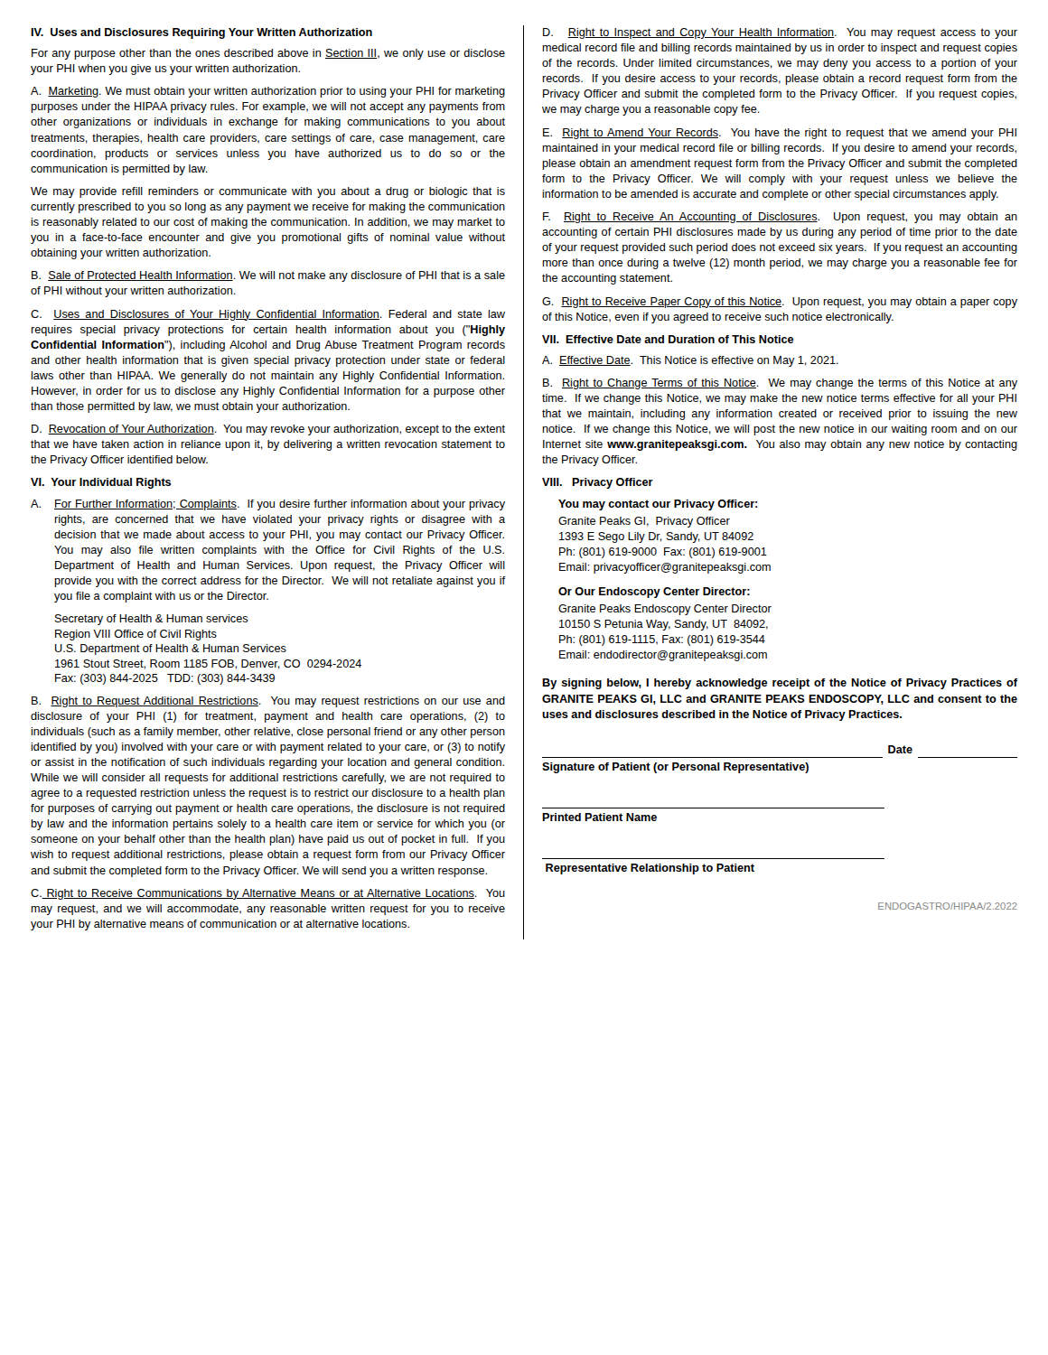IV. Uses and Disclosures Requiring Your Written Authorization
For any purpose other than the ones described above in Section III, we only use or disclose your PHI when you give us your written authorization.
A. Marketing. We must obtain your written authorization prior to using your PHI for marketing purposes under the HIPAA privacy rules. For example, we will not accept any payments from other organizations or individuals in exchange for making communications to you about treatments, therapies, health care providers, care settings of care, case management, care coordination, products or services unless you have authorized us to do so or the communication is permitted by law.
We may provide refill reminders or communicate with you about a drug or biologic that is currently prescribed to you so long as any payment we receive for making the communication is reasonably related to our cost of making the communication. In addition, we may market to you in a face-to-face encounter and give you promotional gifts of nominal value without obtaining your written authorization.
B. Sale of Protected Health Information. We will not make any disclosure of PHI that is a sale of PHI without your written authorization.
C. Uses and Disclosures of Your Highly Confidential Information. Federal and state law requires special privacy protections for certain health information about you ("Highly Confidential Information"), including Alcohol and Drug Abuse Treatment Program records and other health information that is given special privacy protection under state or federal laws other than HIPAA. We generally do not maintain any Highly Confidential Information. However, in order for us to disclose any Highly Confidential Information for a purpose other than those permitted by law, we must obtain your authorization.
D. Revocation of Your Authorization. You may revoke your authorization, except to the extent that we have taken action in reliance upon it, by delivering a written revocation statement to the Privacy Officer identified below.
VI. Your Individual Rights
A. For Further Information; Complaints. If you desire further information about your privacy rights, are concerned that we have violated your privacy rights or disagree with a decision that we made about access to your PHI, you may contact our Privacy Officer. You may also file written complaints with the Office for Civil Rights of the U.S. Department of Health and Human Services. Upon request, the Privacy Officer will provide you with the correct address for the Director. We will not retaliate against you if you file a complaint with us or the Director.
Secretary of Health & Human services
Region VIII Office of Civil Rights
U.S. Department of Health & Human Services
1961 Stout Street, Room 1185 FOB, Denver, CO 0294-2024
Fax: (303) 844-2025 TDD: (303) 844-3439
B. Right to Request Additional Restrictions. You may request restrictions on our use and disclosure of your PHI (1) for treatment, payment and health care operations, (2) to individuals (such as a family member, other relative, close personal friend or any other person identified by you) involved with your care or with payment related to your care, or (3) to notify or assist in the notification of such individuals regarding your location and general condition. While we will consider all requests for additional restrictions carefully, we are not required to agree to a requested restriction unless the request is to restrict our disclosure to a health plan for purposes of carrying out payment or health care operations, the disclosure is not required by law and the information pertains solely to a health care item or service for which you (or someone on your behalf other than the health plan) have paid us out of pocket in full. If you wish to request additional restrictions, please obtain a request form from our Privacy Officer and submit the completed form to the Privacy Officer. We will send you a written response.
C. Right to Receive Communications by Alternative Means or at Alternative Locations. You may request, and we will accommodate, any reasonable written request for you to receive your PHI by alternative means of communication or at alternative locations.
D. Right to Inspect and Copy Your Health Information. You may request access to your medical record file and billing records maintained by us in order to inspect and request copies of the records. Under limited circumstances, we may deny you access to a portion of your records. If you desire access to your records, please obtain a record request form from the Privacy Officer and submit the completed form to the Privacy Officer. If you request copies, we may charge you a reasonable copy fee.
E. Right to Amend Your Records. You have the right to request that we amend your PHI maintained in your medical record file or billing records. If you desire to amend your records, please obtain an amendment request form from the Privacy Officer and submit the completed form to the Privacy Officer. We will comply with your request unless we believe the information to be amended is accurate and complete or other special circumstances apply.
F. Right to Receive An Accounting of Disclosures. Upon request, you may obtain an accounting of certain PHI disclosures made by us during any period of time prior to the date of your request provided such period does not exceed six years. If you request an accounting more than once during a twelve (12) month period, we may charge you a reasonable fee for the accounting statement.
G. Right to Receive Paper Copy of this Notice. Upon request, you may obtain a paper copy of this Notice, even if you agreed to receive such notice electronically.
VII. Effective Date and Duration of This Notice
A. Effective Date. This Notice is effective on May 1, 2021.
B. Right to Change Terms of this Notice. We may change the terms of this Notice at any time. If we change this Notice, we may make the new notice terms effective for all your PHI that we maintain, including any information created or received prior to issuing the new notice. If we change this Notice, we will post the new notice in our waiting room and on our Internet site www.granitepeaksgi.com. You also may obtain any new notice by contacting the Privacy Officer.
VIII. Privacy Officer
You may contact our Privacy Officer:
Granite Peaks GI, Privacy Officer
1393 E Sego Lily Dr, Sandy, UT 84092
Ph: (801) 619-9000 Fax: (801) 619-9001
Email: privacyofficer@granitepeaksgi.com
Or Our Endoscopy Center Director:
Granite Peaks Endoscopy Center Director
10150 S Petunia Way, Sandy, UT 84092,
Ph: (801) 619-1115, Fax: (801) 619-3544
Email: endodirector@granitepeaksgi.com
By signing below, I hereby acknowledge receipt of the Notice of Privacy Practices of GRANITE PEAKS GI, LLC and GRANITE PEAKS ENDOSCOPY, LLC and consent to the uses and disclosures described in the Notice of Privacy Practices.
Date
Signature of Patient (or Personal Representative)
Printed Patient Name
Representative Relationship to Patient
ENDOGASTRO/HIPAA/2.2022